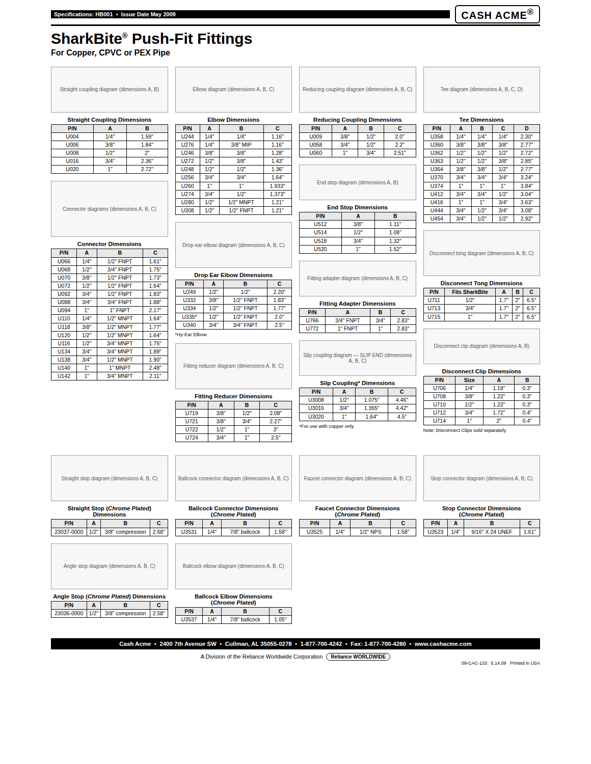Specifications: HB001 • Issue Date May 2009
CASH ACME®
SharkBite® Push-Fit Fittings
For Copper, CPVC or PEX Pipe
Straight coupling diagram (dimensions A, B)
Straight Coupling Dimensions
| P/N | A | B |
| --- | --- | --- |
| U004 | 1/4" | 1.59" |
| U006 | 3/8" | 1.84" |
| U008 | 1/2" | 2" |
| U016 | 3/4" | 2.36" |
| U020 | 1" | 2.72" |
Connector diagrams (dimensions A, B, C)
Connector Dimensions
| P/N | A | B | C |
| --- | --- | --- | --- |
| U066 | 1/4" | 1/2" FNPT | 1.61" |
| U068 | 1/2" | 3/4" FNPT | 1.75" |
| U070 | 3/8" | 1/2" FNPT | 1.73" |
| U072 | 1/2" | 1/2" FNPT | 1.64" |
| U092 | 3/4" | 1/2" FNPT | 1.83" |
| U088 | 3/4" | 3/4" FNPT | 1.88" |
| U094 | 1" | 1" FNPT | 2.17" |
| U110 | 1/4" | 1/2" MNPT | 1.64" |
| U118 | 3/8" | 1/2" MNPT | 1.77" |
| U120 | 1/2" | 1/2" MNPT | 1.64" |
| U116 | 1/2" | 3/4" MNPT | 1.75" |
| U134 | 3/4" | 3/4" MNPT | 1.89" |
| U138 | 3/4" | 1/2" MNPT | 1.90" |
| U140 | 1" | 1" MNPT | 2.48" |
| U142 | 1" | 3/4" MNPT | 2.11" |
Elbow diagram (dimensions A, B, C)
Elbow Dimensions
| P/N | A | B | C |
| --- | --- | --- | --- |
| U244 | 1/4" | 1/4" | 1.16" |
| U276 | 1/4" | 3/8" MIP | 1.16" |
| U246 | 3/8" | 3/8" | 1.28" |
| U272 | 1/2" | 3/8" | 1.43" |
| U248 | 1/2" | 1/2" | 1.36" |
| U256 | 3/4" | 3/4" | 1.64" |
| U260 | 1" | 1" | 1.933" |
| U274 | 3/4" | 1/2" | 1.373" |
| U280 | 1/2" | 1/2" MNPT | 1.21" |
| U308 | 1/2" | 1/2" FNPT | 1.21" |
Drop ear elbow diagram (dimensions A, B, C)
Drop Ear Elbow Dimensions
| P/N | A | B | C |
| --- | --- | --- | --- |
| U249 | 1/2" | 1/2" | 2.20" |
| U332 | 3/8" | 1/2" FNPT | 1.83" |
| U334 | 1/2" | 1/2" FNPT | 1.77" |
| U335* | 1/2" | 1/2" FNPT | 2.0" |
| U340 | 3/4" | 3/4" FNPT | 2.5" |
*Hy-Ear Elbow
Fitting reducer diagram (dimensions A, B, C)
Fitting Reducer Dimensions
| P/N | A | B | C |
| --- | --- | --- | --- |
| U719 | 3/8" | 1/2" | 2.08" |
| U721 | 3/8" | 3/4" | 2.27" |
| U722 | 1/2" | 1" | 3" |
| U724 | 3/4" | 1" | 2.5" |
Reducing coupling diagram (dimensions A, B, C)
Reducing Coupling Dimensions
| P/N | A | B | C |
| --- | --- | --- | --- |
| U009 | 3/8" | 1/2" | 2.0" |
| U058 | 3/4" | 1/2" | 2.2" |
| U060 | 1" | 3/4" | 2.51" |
End stop diagram (dimensions A, B)
End Stop Dimensions
| P/N | A | B |
| --- | --- | --- |
| U512 | 3/8" | 1.11" |
| U514 | 1/2" | 1.08" |
| U518 | 3/4" | 1.32" |
| U520 | 1" | 1.52" |
Fitting adapter diagram (dimensions A, B, C)
Fitting Adapter Dimensions
| P/N | A | B | C |
| --- | --- | --- | --- |
| U766 | 3/4" FNPT | 3/4" | 2.83" |
| U772 | 1" FNPT | 1" | 2.83" |
Slip coupling diagram — SLIP END (dimensions A, B, C)
Slip Coupling* Dimensions
| P/N | A | B | C |
| --- | --- | --- | --- |
| U3008 | 1/2" | 1.075" | 4.46" |
| U3016 | 3/4" | 1.355" | 4.42" |
| U3020 | 1" | 1.64" | 4.5" |
*For use with copper only.
Tee diagram (dimensions A, B, C, D)
Tee Dimensions
| P/N | A | B | C | D |
| --- | --- | --- | --- | --- |
| U358 | 1/4" | 1/4" | 1/4" | 2.30" |
| U360 | 3/8" | 3/8" | 3/8" | 2.77" |
| U362 | 1/2" | 1/2" | 1/2" | 2.72" |
| U363 | 1/2" | 1/2" | 3/8" | 2.85" |
| U364 | 3/8" | 3/8" | 1/2" | 2.77" |
| U370 | 3/4" | 3/4" | 3/4" | 3.24" |
| U374 | 1" | 1" | 1" | 3.84" |
| U412 | 3/4" | 3/4" | 1/2" | 3.04" |
| U416 | 1" | 1" | 3/4" | 3.63" |
| U444 | 3/4" | 1/2" | 3/4" | 3.08" |
| U454 | 3/4" | 1/2" | 1/2" | 2.92" |
Disconnect tong diagram (dimensions A, B, C)
Disconnect Tong Dimensions
| P/N | Fits SharkBite | A | B | C |
| --- | --- | --- | --- | --- |
| U711 | 1/2" | 1.7" | 2" | 6.5" |
| U713 | 3/4" | 1.7" | 2" | 6.5" |
| U715 | 1" | 1.7" | 2" | 6.5" |
Disconnect clip diagram (dimensions A, B)
Disconnect Clip Dimensions
| P/N | Size | A | B |
| --- | --- | --- | --- |
| U706 | 1/4" | 1.19" | 0.3" |
| U708 | 3/8" | 1.22" | 0.3" |
| U710 | 1/2" | 1.22" | 0.3" |
| U712 | 3/4" | 1.72" | 0.4" |
| U714 | 1" | 2" | 0.4" |
Note: Disconnect Clips sold separately
Straight stop diagram (dimensions A, B, C)
Straight Stop ( Chrome Plated ) Dimensions
| P/N | A | B | C |
| --- | --- | --- | --- |
| 23037-0000 | 1/2" | 3/8" compression | 2.68" |
Angle stop diagram (dimensions A, B, C)
Angle Stop ( Chrome Plated ) Dimensions
| P/N | A | B | C |
| --- | --- | --- | --- |
| 23036-0000 | 1/2" | 3/8" compression | 2.58" |
Ballcock connector diagram (dimensions A, B, C)
Ballcock Connector Dimensions ( Chrome Plated )
| P/N | A | B | C |
| --- | --- | --- | --- |
| U3531 | 1/4" | 7/8" ballcock | 1.58" |
Ballcock elbow diagram (dimensions A, B, C)
Ballcock Elbow Dimensions ( Chrome Plated )
| P/N | A | B | C |
| --- | --- | --- | --- |
| U3537 | 1/4" | 7/8" ballcock | 1.05" |
Faucet connector diagram (dimensions A, B, C)
Faucet Connector Dimensions ( Chrome Plated )
| P/N | A | B | C |
| --- | --- | --- | --- |
| U3525 | 1/4" | 1/2" NPS | 1.58" |
Stop connector diagram (dimensions A, B, C)
Stop Connector Dimensions ( Chrome Plated )
| P/N | A | B | C |
| --- | --- | --- | --- |
| U3523 | 1/4" | 9/16" X 24 UNEF | 1.61" |
Cash Acme • 2400 7th Avenue SW • Cullman, AL 35055-0278 • 1-877-700-4242 • Fax: 1-877-700-4280 • www.cashacme.com
A Division of the Reliance Worldwide Corporation Reliance WORLDWIDE
09-CAC-133 5.14.09 Printed in USA